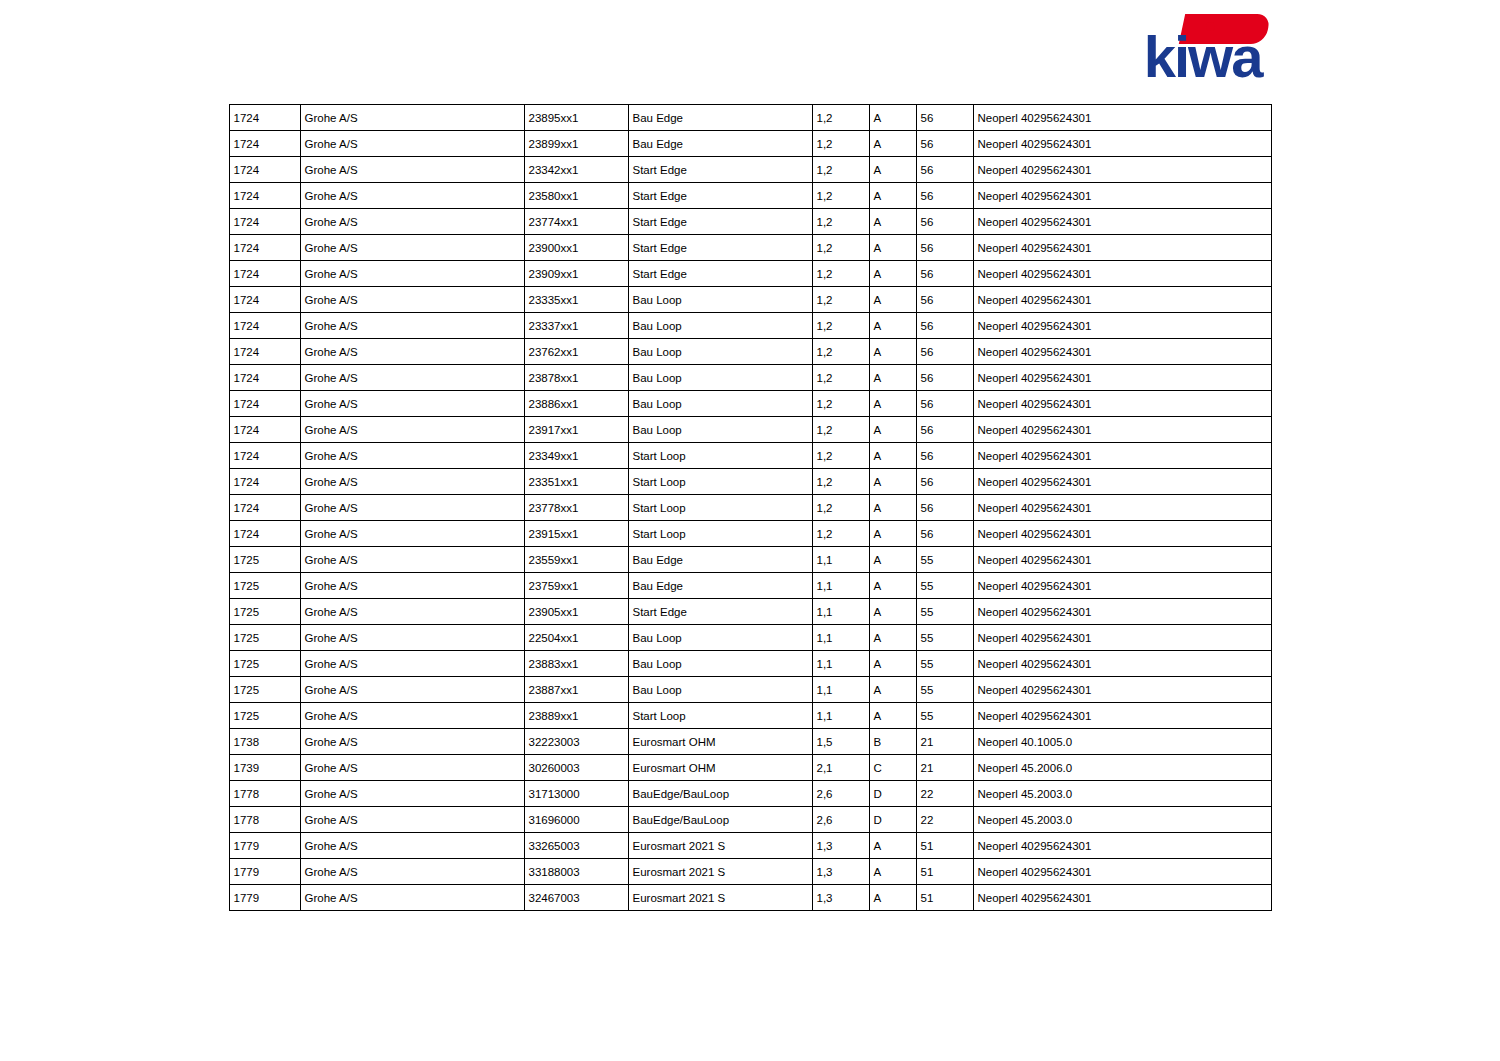kiwa
| 1724 | Grohe A/S | 23895xx1 | Bau Edge | 1,2 | A | 56 | Neoperl 40295624301 |
| 1724 | Grohe A/S | 23899xx1 | Bau Edge | 1,2 | A | 56 | Neoperl 40295624301 |
| 1724 | Grohe A/S | 23342xx1 | Start Edge | 1,2 | A | 56 | Neoperl 40295624301 |
| 1724 | Grohe A/S | 23580xx1 | Start Edge | 1,2 | A | 56 | Neoperl 40295624301 |
| 1724 | Grohe A/S | 23774xx1 | Start Edge | 1,2 | A | 56 | Neoperl 40295624301 |
| 1724 | Grohe A/S | 23900xx1 | Start Edge | 1,2 | A | 56 | Neoperl 40295624301 |
| 1724 | Grohe A/S | 23909xx1 | Start Edge | 1,2 | A | 56 | Neoperl 40295624301 |
| 1724 | Grohe A/S | 23335xx1 | Bau Loop | 1,2 | A | 56 | Neoperl 40295624301 |
| 1724 | Grohe A/S | 23337xx1 | Bau Loop | 1,2 | A | 56 | Neoperl 40295624301 |
| 1724 | Grohe A/S | 23762xx1 | Bau Loop | 1,2 | A | 56 | Neoperl 40295624301 |
| 1724 | Grohe A/S | 23878xx1 | Bau Loop | 1,2 | A | 56 | Neoperl 40295624301 |
| 1724 | Grohe A/S | 23886xx1 | Bau Loop | 1,2 | A | 56 | Neoperl 40295624301 |
| 1724 | Grohe A/S | 23917xx1 | Bau Loop | 1,2 | A | 56 | Neoperl 40295624301 |
| 1724 | Grohe A/S | 23349xx1 | Start Loop | 1,2 | A | 56 | Neoperl 40295624301 |
| 1724 | Grohe A/S | 23351xx1 | Start Loop | 1,2 | A | 56 | Neoperl 40295624301 |
| 1724 | Grohe A/S | 23778xx1 | Start Loop | 1,2 | A | 56 | Neoperl 40295624301 |
| 1724 | Grohe A/S | 23915xx1 | Start Loop | 1,2 | A | 56 | Neoperl 40295624301 |
| 1725 | Grohe A/S | 23559xx1 | Bau Edge | 1,1 | A | 55 | Neoperl 40295624301 |
| 1725 | Grohe A/S | 23759xx1 | Bau Edge | 1,1 | A | 55 | Neoperl 40295624301 |
| 1725 | Grohe A/S | 23905xx1 | Start Edge | 1,1 | A | 55 | Neoperl 40295624301 |
| 1725 | Grohe A/S | 22504xx1 | Bau Loop | 1,1 | A | 55 | Neoperl 40295624301 |
| 1725 | Grohe A/S | 23883xx1 | Bau Loop | 1,1 | A | 55 | Neoperl 40295624301 |
| 1725 | Grohe A/S | 23887xx1 | Bau Loop | 1,1 | A | 55 | Neoperl 40295624301 |
| 1725 | Grohe A/S | 23889xx1 | Start Loop | 1,1 | A | 55 | Neoperl 40295624301 |
| 1738 | Grohe A/S | 32223003 | Eurosmart OHM | 1,5 | B | 21 | Neoperl 40.1005.0 |
| 1739 | Grohe A/S | 30260003 | Eurosmart OHM | 2,1 | C | 21 | Neoperl 45.2006.0 |
| 1778 | Grohe A/S | 31713000 | BauEdge/BauLoop | 2,6 | D | 22 | Neoperl 45.2003.0 |
| 1778 | Grohe A/S | 31696000 | BauEdge/BauLoop | 2,6 | D | 22 | Neoperl 45.2003.0 |
| 1779 | Grohe A/S | 33265003 | Eurosmart 2021 S | 1,3 | A | 51 | Neoperl 40295624301 |
| 1779 | Grohe A/S | 33188003 | Eurosmart 2021 S | 1,3 | A | 51 | Neoperl 40295624301 |
| 1779 | Grohe A/S | 32467003 | Eurosmart 2021 S | 1,3 | A | 51 | Neoperl 40295624301 |